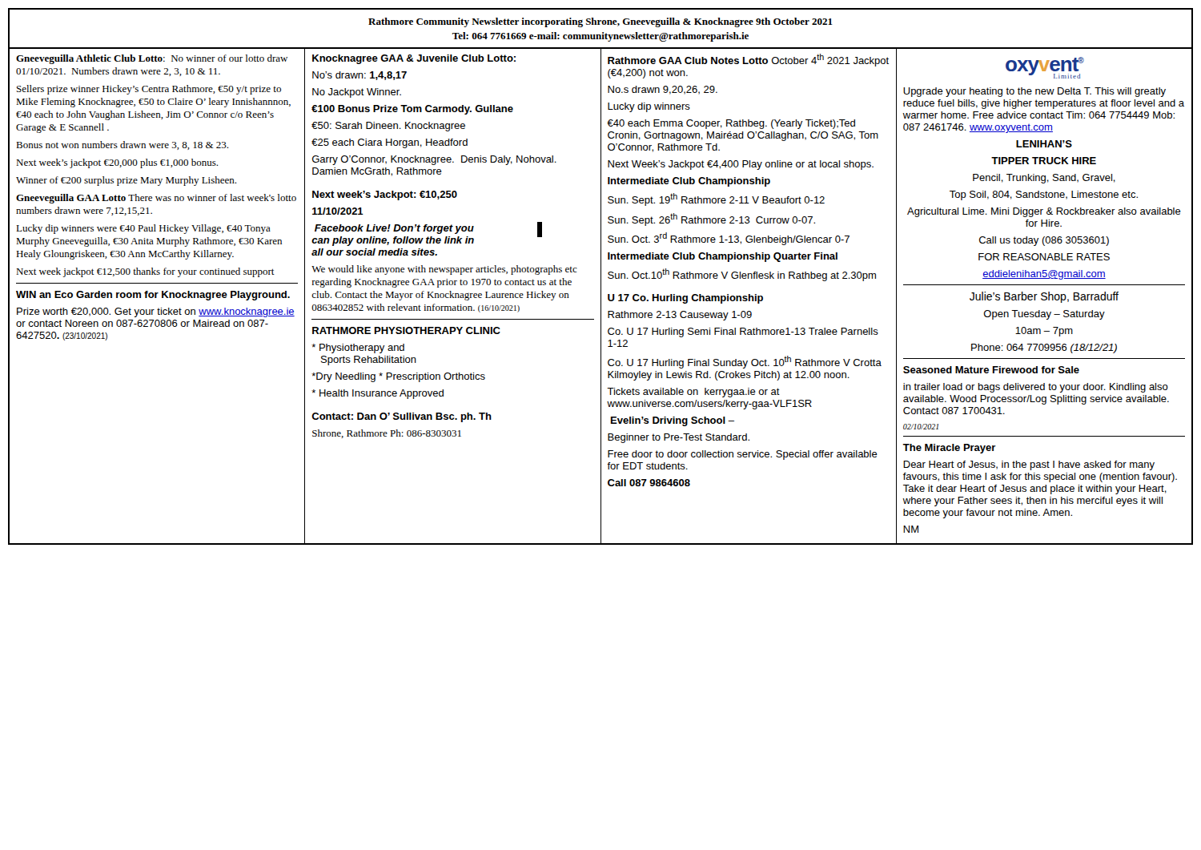Rathmore Community Newsletter incorporating Shrone, Gneeveguilla & Knocknagree 9th October 2021
Tel: 064 7761669 e-mail: communitynewsletter@rathmoreparish.ie
Gneeveguilla Athletic Club Lotto: No winner of our lotto draw 01/10/2021. Numbers drawn were 2, 3, 10 & 11.
Sellers prize winner Hickey’s Centra Rathmore, €50 y/t prize to Mike Fleming Knocknagree, €50 to Claire O’ leary Innishannnon, €40 each to John Vaughan Lisheen, Jim O’ Connor c/o Reen’s Garage & E Scannell .
Bonus not won numbers drawn were 3, 8, 18 & 23.
Next week’s jackpot €20,000 plus €1,000 bonus.
Winner of €200 surplus prize Mary Murphy Lisheen.
Gneeveguilla GAA Lotto There was no winner of last week's lotto numbers drawn were 7,12,15,21.
Lucky dip winners were €40 Paul Hickey Village, €40 Tonya Murphy Gneeveguilla, €30 Anita Murphy Rathmore, €30 Karen Healy Gloungriskeen, €30 Ann McCarthy Killarney.
Next week jackpot €12,500 thanks for your continued support
WIN an Eco Garden room for Knocknagree Playground.
Prize worth €20,000. Get your ticket on www.knocknagree.ie or contact Noreen on 087-6270806 or Mairead on 087-6427520. (23/10/2021)
Knocknagree GAA & Juvenile Club Lotto:
No’s drawn: 1,4,8,17
No Jackpot Winner.
€100 Bonus Prize Tom Carmody. Gullane
€50: Sarah Dineen. Knocknagree
€25 each Ciara Horgan, Headford
Garry O’Connor, Knocknagree. Denis Daly, Nohoval. Damien McGrath, Rathmore
Next week’s Jackpot: €10,250
11/10/2021
Facebook Live! Don’t forget you can play online, follow the link in all our social media sites.
We would like anyone with newspaper articles, photographs etc regarding Knocknagree GAA prior to 1970 to contact us at the club. Contact the Mayor of Knocknagree Laurence Hickey on 0863402852 with relevant information. (16/10/2021)
RATHMORE PHYSIOTHERAPY CLINIC
* Physiotherapy and
Sports Rehabilitation
*Dry Needling * Prescription Orthotics
* Health Insurance Approved
Contact: Dan O’ Sullivan Bsc. ph. Th
Shrone, Rathmore Ph: 086-8303031
Rathmore GAA Club Notes Lotto October 4th 2021 Jackpot (€4,200) not won.
No.s drawn 9,20,26, 29.
Lucky dip winners
€40 each Emma Cooper, Rathbeg. (Yearly Ticket);Ted Cronin, Gortnagown, Mairéad O’Callaghan, C/O SAG, Tom O’Connor, Rathmore Td.
Next Week’s Jackpot €4,400 Play online or at local shops.
Intermediate Club Championship
Sun. Sept. 19th Rathmore 2-11 V Beaufort 0-12
Sun. Sept. 26th Rathmore 2-13 Currow 0-07.
Sun. Oct. 3rd Rathmore 1-13, Glenbeigh/Glencar 0-7
Intermediate Club Championship Quarter Final
Sun. Oct.10th Rathmore V Glenflesk in Rathbeg at 2.30pm
U 17 Co. Hurling Championship
Rathmore 2-13 Causeway 1-09
Co. U 17 Hurling Semi Final Rathmore1-13 Tralee Parnells 1-12
Co. U 17 Hurling Final Sunday Oct. 10th Rathmore V Crotta Kilmoyley in Lewis Rd. (Crokes Pitch) at 12.00 noon.
Tickets available on kerrygaa.ie or at www.universe.com/users/kerry-gaa-VLF1SR
Evelin’s Driving School –
Beginner to Pre-Test Standard.
Free door to door collection service. Special offer available for EDT students.
Call 087 9864608
oxyvent® Limited
Upgrade your heating to the new Delta T. This will greatly reduce fuel bills, give higher temperatures at floor level and a warmer home. Free advice contact Tim: 064 7754449 Mob: 087 2461746. www.oxyvent.com
LENIHAN’S
TIPPER TRUCK HIRE
Pencil, Trunking, Sand, Gravel,
Top Soil, 804, Sandstone, Limestone etc.
Agricultural Lime. Mini Digger & Rockbreaker also available for Hire.
Call us today (086 3053601)
FOR REASONABLE RATES
eddielenihan5@gmail.com
Julie’s Barber Shop, Barraduff
Open Tuesday – Saturday
10am – 7pm
Phone: 064 7709956 (18/12/21)
Seasoned Mature Firewood for Sale
in trailer load or bags delivered to your door. Kindling also available. Wood Processor/Log Splitting service available. Contact 087 1700431.
02/10/2021
The Miracle Prayer
Dear Heart of Jesus, in the past I have asked for many favours, this time I ask for this special one (mention favour). Take it dear Heart of Jesus and place it within your Heart, where your Father sees it, then in his merciful eyes it will become your favour not mine. Amen.
NM